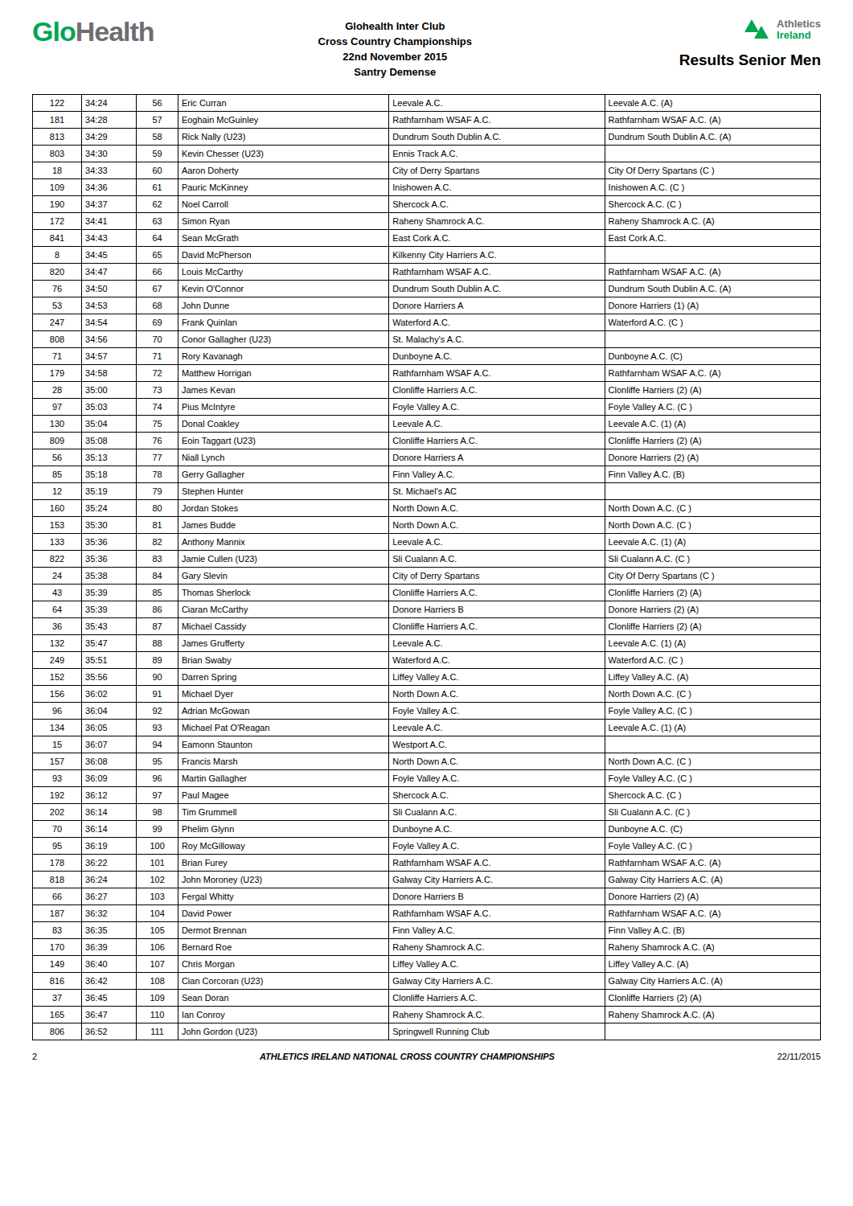Glo Health
Glohealth Inter Club
Cross Country Championships
22nd November 2015
Santry Demense
Athletics
Ireland
Results Senior Men
| 122 | 34:24 | 56 | Eric Curran | Leevale A.C. | Leevale A.C. (A) |
| 181 | 34:28 | 57 | Eoghain McGuinley | Rathfarnham WSAF A.C. | Rathfarnham WSAF A.C. (A) |
| 813 | 34:29 | 58 | Rick Nally (U23) | Dundrum South Dublin A.C. | Dundrum South Dublin A.C. (A) |
| 803 | 34:30 | 59 | Kevin Chesser (U23) | Ennis Track A.C. | |
| 18 | 34:33 | 60 | Aaron Doherty | City of Derry Spartans | City Of Derry Spartans (C ) |
| 109 | 34:36 | 61 | Pauric McKinney | Inishowen A.C. | Inishowen A.C. (C ) |
| 190 | 34:37 | 62 | Noel Carroll | Shercock A.C. | Shercock A.C. (C ) |
| 172 | 34:41 | 63 | Simon Ryan | Raheny Shamrock A.C. | Raheny Shamrock A.C. (A) |
| 841 | 34:43 | 64 | Sean McGrath | East Cork A.C. | East Cork A.C. |
| 8 | 34:45 | 65 | David McPherson | Kilkenny City Harriers A.C. | |
| 820 | 34:47 | 66 | Louis McCarthy | Rathfarnham WSAF A.C. | Rathfarnham WSAF A.C. (A) |
| 76 | 34:50 | 67 | Kevin O'Connor | Dundrum South Dublin A.C. | Dundrum South Dublin A.C. (A) |
| 53 | 34:53 | 68 | John Dunne | Donore Harriers A | Donore Harriers (1) (A) |
| 247 | 34:54 | 69 | Frank Quinlan | Waterford A.C. | Waterford A.C. (C ) |
| 808 | 34:56 | 70 | Conor Gallagher (U23) | St. Malachy's A.C. | |
| 71 | 34:57 | 71 | Rory Kavanagh | Dunboyne A.C. | Dunboyne A.C. (C) |
| 179 | 34:58 | 72 | Matthew Horrigan | Rathfarnham WSAF A.C. | Rathfarnham WSAF A.C. (A) |
| 28 | 35:00 | 73 | James Kevan | Clonliffe Harriers A.C. | Clonliffe Harriers (2) (A) |
| 97 | 35:03 | 74 | Pius McIntyre | Foyle Valley A.C. | Foyle Valley A.C. (C ) |
| 130 | 35:04 | 75 | Donal Coakley | Leevale A.C. | Leevale A.C. (1) (A) |
| 809 | 35:08 | 76 | Eoin Taggart (U23) | Clonliffe Harriers A.C. | Clonliffe Harriers (2) (A) |
| 56 | 35:13 | 77 | Niall Lynch | Donore Harriers A | Donore Harriers (2) (A) |
| 85 | 35:18 | 78 | Gerry Gallagher | Finn Valley A.C. | Finn Valley A.C. (B) |
| 12 | 35:19 | 79 | Stephen Hunter | St. Michael's AC | |
| 160 | 35:24 | 80 | Jordan Stokes | North Down A.C. | North Down A.C. (C ) |
| 153 | 35:30 | 81 | James Budde | North Down A.C. | North Down A.C. (C ) |
| 133 | 35:36 | 82 | Anthony Mannix | Leevale A.C. | Leevale A.C. (1) (A) |
| 822 | 35:36 | 83 | Jamie Cullen (U23) | Sli Cualann A.C. | Sli Cualann A.C. (C ) |
| 24 | 35:38 | 84 | Gary Slevin | City of Derry Spartans | City Of Derry Spartans (C ) |
| 43 | 35:39 | 85 | Thomas Sherlock | Clonliffe Harriers A.C. | Clonliffe Harriers (2) (A) |
| 64 | 35:39 | 86 | Ciaran McCarthy | Donore Harriers B | Donore Harriers (2) (A) |
| 36 | 35:43 | 87 | Michael Cassidy | Clonliffe Harriers A.C. | Clonliffe Harriers (2) (A) |
| 132 | 35:47 | 88 | James Grufferty | Leevale A.C. | Leevale A.C. (1) (A) |
| 249 | 35:51 | 89 | Brian Swaby | Waterford A.C. | Waterford A.C. (C ) |
| 152 | 35:56 | 90 | Darren Spring | Liffey Valley A.C. | Liffey Valley A.C. (A) |
| 156 | 36:02 | 91 | Michael Dyer | North Down A.C. | North Down A.C. (C ) |
| 96 | 36:04 | 92 | Adrian McGowan | Foyle Valley A.C. | Foyle Valley A.C. (C ) |
| 134 | 36:05 | 93 | Michael Pat O'Reagan | Leevale A.C. | Leevale A.C. (1) (A) |
| 15 | 36:07 | 94 | Eamonn Staunton | Westport A.C. | |
| 157 | 36:08 | 95 | Francis Marsh | North Down A.C. | North Down A.C. (C ) |
| 93 | 36:09 | 96 | Martin Gallagher | Foyle Valley A.C. | Foyle Valley A.C. (C ) |
| 192 | 36:12 | 97 | Paul Magee | Shercock A.C. | Shercock A.C. (C ) |
| 202 | 36:14 | 98 | Tim Grummell | Sli Cualann A.C. | Sli Cualann A.C. (C ) |
| 70 | 36:14 | 99 | Phelim Glynn | Dunboyne A.C. | Dunboyne A.C. (C) |
| 95 | 36:19 | 100 | Roy McGilloway | Foyle Valley A.C. | Foyle Valley A.C. (C ) |
| 178 | 36:22 | 101 | Brian Furey | Rathfarnham WSAF A.C. | Rathfarnham WSAF A.C. (A) |
| 818 | 36:24 | 102 | John Moroney (U23) | Galway City Harriers A.C. | Galway City Harriers A.C. (A) |
| 66 | 36:27 | 103 | Fergal Whitty | Donore Harriers B | Donore Harriers (2) (A) |
| 187 | 36:32 | 104 | David Power | Rathfarnham WSAF A.C. | Rathfarnham WSAF A.C. (A) |
| 83 | 36:35 | 105 | Dermot Brennan | Finn Valley A.C. | Finn Valley A.C. (B) |
| 170 | 36:39 | 106 | Bernard Roe | Raheny Shamrock A.C. | Raheny Shamrock A.C. (A) |
| 149 | 36:40 | 107 | Chris Morgan | Liffey Valley A.C. | Liffey Valley A.C. (A) |
| 816 | 36:42 | 108 | Cian Corcoran (U23) | Galway City Harriers A.C. | Galway City Harriers A.C. (A) |
| 37 | 36:45 | 109 | Sean Doran | Clonliffe Harriers A.C. | Clonliffe Harriers (2) (A) |
| 165 | 36:47 | 110 | Ian Conroy | Raheny Shamrock A.C. | Raheny Shamrock A.C. (A) |
| 806 | 36:52 | 111 | John Gordon (U23) | Springwell Running Club | |
2
ATHLETICS IRELAND NATIONAL CROSS COUNTRY CHAMPIONSHIPS
22/11/2015